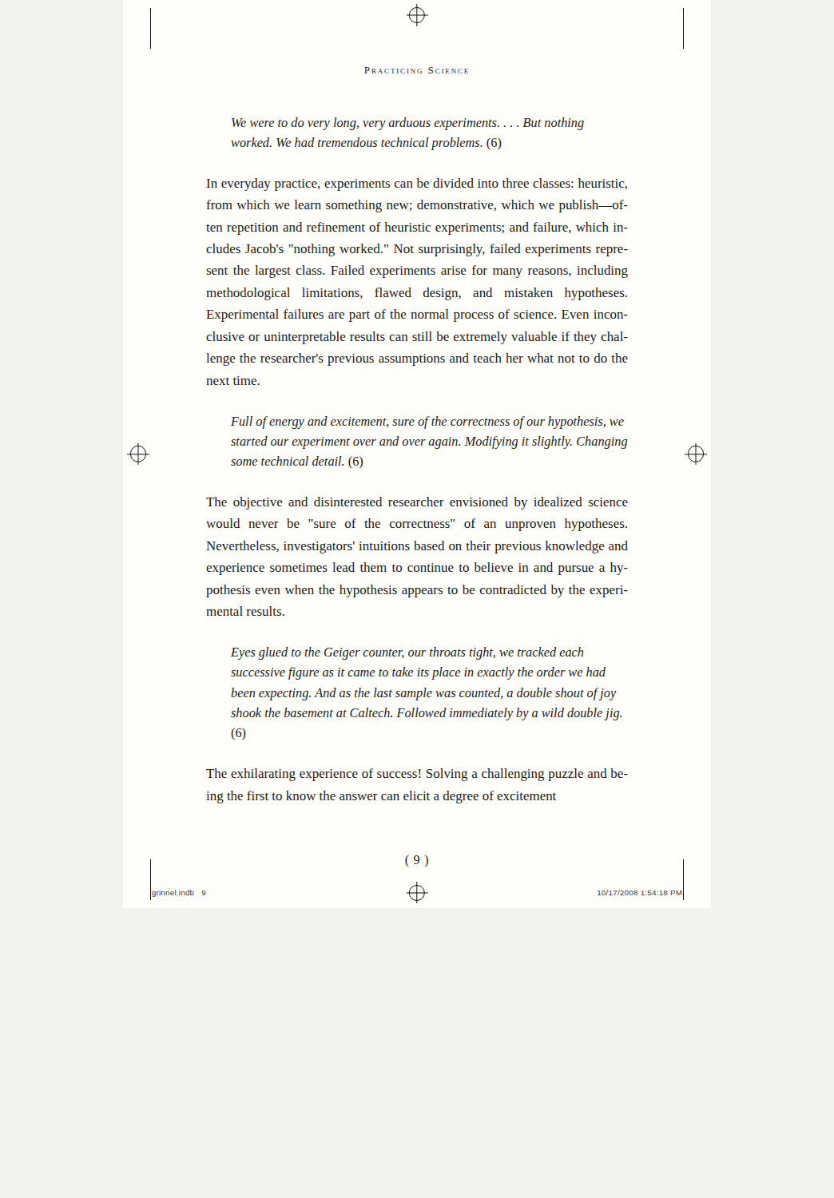Practicing Science
We were to do very long, very arduous experiments. . . . But nothing worked. We had tremendous technical problems. (6)
In everyday practice, experiments can be divided into three classes: heuristic, from which we learn something new; demonstrative, which we publish—often repetition and refinement of heuristic experiments; and failure, which includes Jacob's "nothing worked." Not surprisingly, failed experiments represent the largest class. Failed experiments arise for many reasons, including methodological limitations, flawed design, and mistaken hypotheses. Experimental failures are part of the normal process of science. Even inconclusive or uninterpretable results can still be extremely valuable if they challenge the researcher's previous assumptions and teach her what not to do the next time.
Full of energy and excitement, sure of the correctness of our hypothesis, we started our experiment over and over again. Modifying it slightly. Changing some technical detail. (6)
The objective and disinterested researcher envisioned by idealized science would never be "sure of the correctness" of an unproven hypotheses. Nevertheless, investigators' intuitions based on their previous knowledge and experience sometimes lead them to continue to believe in and pursue a hypothesis even when the hypothesis appears to be contradicted by the experimental results.
Eyes glued to the Geiger counter, our throats tight, we tracked each successive figure as it came to take its place in exactly the order we had been expecting. And as the last sample was counted, a double shout of joy shook the basement at Caltech. Followed immediately by a wild double jig. (6)
The exhilarating experience of success! Solving a challenging puzzle and being the first to know the answer can elicit a degree of excitement
( 9 )
grinnel.indb 9 10/17/2008 1:54:18 PM